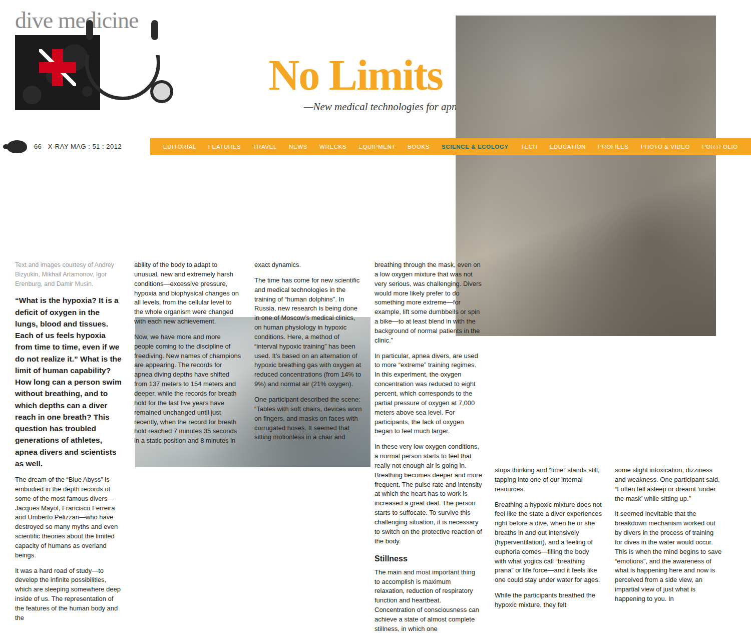dive medicine
No Limits
—New medical technologies for apnea diving
Text and images courtesy of Andrey Bizyukin, Mikhail Artamonov, Igor Erenburg, and Damir Musin.
“What is the hypoxia? It is a deficit of oxygen in the lungs, blood and tissues. Each of us feels hypoxia from time to time, even if we do not realize it.” What is the limit of human capability? How long can a person swim without breathing, and to which depths can a diver reach in one breath? This question has troubled generations of athletes, apnea divers and scientists as well.
The dream of the “Blue Abyss” is embodied in the depth records of some of the most famous divers—Jacques Mayol, Francisco Ferreira and Umberto Pelizzari—who have destroyed so many myths and even scientific theories about the limited capacity of humans as overland beings.
It was a hard road of study—to develop the infinite possibilities, which are sleeping somewhere deep inside of us. The representation of the features of the human body and the
ability of the body to adapt to unusual, new and extremely harsh conditions—excessive pressure, hypoxia and biophysical changes on all levels, from the cellular level to the whole organism were changed with each new achievement.
Now, we have more and more people coming to the discipline of freediving. New names of champions are appearing. The records for apnea diving depths have shifted from 137 meters to 154 meters and deeper, while the records for breath hold for the last five years have remained unchanged until just recently, when the record for breath hold reached 7 minutes 35 seconds in a static position and 8 minutes in
exact dynamics.
The time has come for new scientific and medical technologies in the training of “human dolphins”. In Russia, new research is being done in one of Moscow’s medical clinics, on human physiology in hypoxic conditions. Here, a method of “interval hypoxic training” has been used. It’s based on an alternation of hypoxic breathing gas with oxygen at reduced concentrations (from 14% to 9%) and normal air (21% oxygen).
One participant described the scene: “Tables with soft chairs, devices worn on fingers, and masks on faces with corrugated hoses. It seemed that sitting motionless in a chair and
breathing through the mask, even on a low oxygen mixture that was not very serious, was challenging. Divers would more likely prefer to do something more extreme—for example, lift some dumbbells or spin a bike—to at least blend in with the background of normal patients in the clinic.”
In particular, apnea divers, are used to more “extreme” training regimes. In this experiment, the oxygen concentration was reduced to eight percent, which corresponds to the partial pressure of oxygen at 7,000 meters above sea level. For participants, the lack of oxygen began to feel much larger.
In these very low oxygen conditions, a normal person starts to feel that really not enough air is going in. Breathing becomes deeper and more frequent. The pulse rate and intensity at which the heart has to work is increased a great deal. The person starts to suffocate. To survive this challenging situation, it is necessary to switch on the protective reaction of the body.
Stillness
The main and most important thing to accomplish is maximum relaxation, reduction of respiratory function and heartbeat. Concentration of consciousness can achieve a state of almost complete stillness, in which one
stops thinking and “time” stands still, tapping into one of our internal resources.
Breathing a hypoxic mixture does not feel like the state a diver experiences right before a dive, when he or she breaths in and out intensively (hyperventilation), and a feeling of euphoria comes—filling the body with what yogics call “breathing prana” or life force—and it feels like one could stay under water for ages.
While the participants breathed the hypoxic mixture, they felt
some slight intoxication, dizziness and weakness. One participant said, “I often fell asleep or dreamt ‘under the mask’ while sitting up.”
It seemed inevitable that the breakdown mechanism worked out by divers in the process of training for dives in the water would occur. This is when the mind begins to save “emotions”, and the awareness of what is happening here and now is perceived from a side view, an impartial view of just what is happening to you. In
66 X-RAY MAG : 51 : 2012
EDITORIAL FEATURES TRAVEL NEWS WRECKS EQUIPMENT BOOKS SCIENCE & ECOLOGY TECH EDUCATION PROFILES PHOTO & VIDEO PORTFOLIO